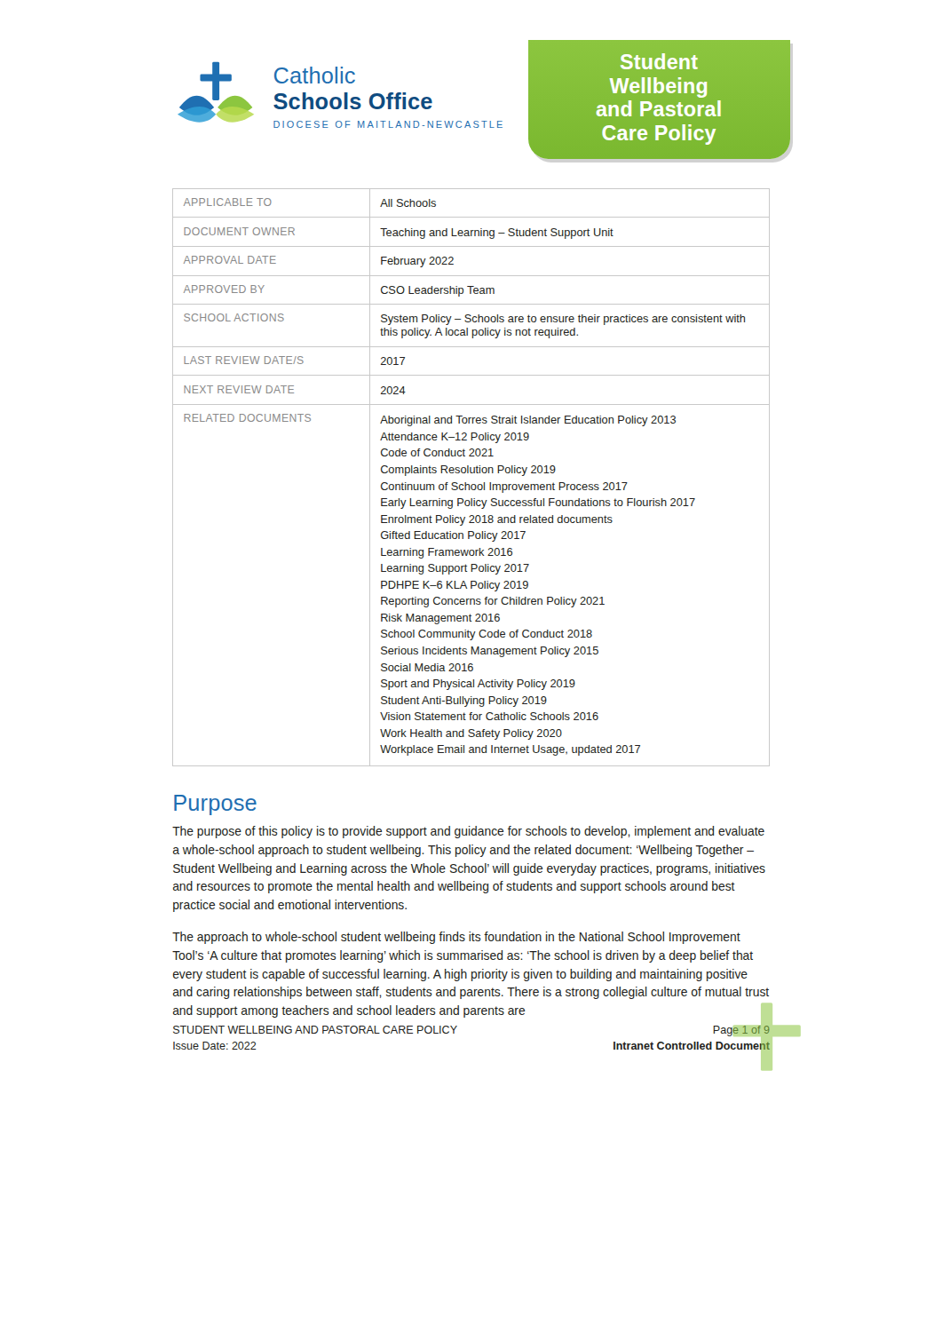Catholic
Schools Office
DIOCESE OF MAITLAND-NEWCASTLE
Student
Wellbeing
and Pastoral
Care Policy
| APPLICABLE TO | All Schools |
| DOCUMENT OWNER | Teaching and Learning – Student Support Unit |
| APPROVAL DATE | February 2022 |
| APPROVED BY | CSO Leadership Team |
| SCHOOL ACTIONS | System Policy – Schools are to ensure their practices are consistent with this policy. A local policy is not required. |
| LAST REVIEW DATE/S | 2017 |
| NEXT REVIEW DATE | 2024 |
| RELATED DOCUMENTS | Aboriginal and Torres Strait Islander Education Policy 2013 Attendance K–12 Policy 2019 Code of Conduct 2021 Complaints Resolution Policy 2019 Continuum of School Improvement Process 2017 Early Learning Policy Successful Foundations to Flourish 2017 Enrolment Policy 2018 and related documents Gifted Education Policy 2017 Learning Framework 2016 Learning Support Policy 2017 PDHPE K–6 KLA Policy 2019 Reporting Concerns for Children Policy 2021 Risk Management 2016 School Community Code of Conduct 2018 Serious Incidents Management Policy 2015 Social Media 2016 Sport and Physical Activity Policy 2019 Student Anti-Bullying Policy 2019 Vision Statement for Catholic Schools 2016 Work Health and Safety Policy 2020 Workplace Email and Internet Usage, updated 2017 |
Purpose
The purpose of this policy is to provide support and guidance for schools to develop, implement and evaluate a whole-school approach to student wellbeing. This policy and the related document: ‘Wellbeing Together – Student Wellbeing and Learning across the Whole School’ will guide everyday practices, programs, initiatives and resources to promote the mental health and wellbeing of students and support schools around best practice social and emotional interventions.
The approach to whole-school student wellbeing finds its foundation in the National School Improvement Tool’s ‘A culture that promotes learning’ which is summarised as: ‘The school is driven by a deep belief that every student is capable of successful learning. A high priority is given to building and maintaining positive and caring relationships between staff, students and parents. There is a strong collegial culture of mutual trust and support among teachers and school leaders and parents are
STUDENT WELLBEING AND PASTORAL CARE POLICY
Issue Date: 2022
Page 1 of 9
Intranet Controlled Document